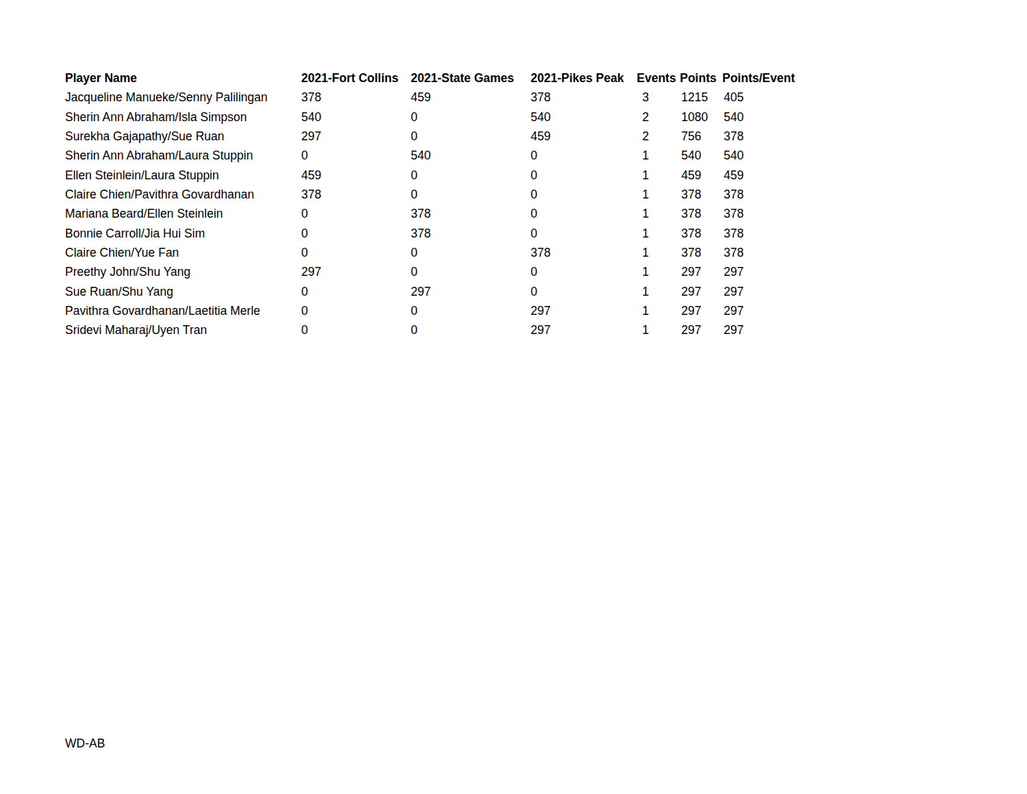| Player Name | 2021-Fort Collins | 2021-State Games | 2021-Pikes Peak | Events | Points | Points/Event |
| --- | --- | --- | --- | --- | --- | --- |
| Jacqueline Manueke/Senny Palilingan | 378 | 459 | 378 | 3 | 1215 | 405 |
| Sherin Ann Abraham/Isla Simpson | 540 | 0 | 540 | 2 | 1080 | 540 |
| Surekha Gajapathy/Sue Ruan | 297 | 0 | 459 | 2 | 756 | 378 |
| Sherin Ann Abraham/Laura Stuppin | 0 | 540 | 0 | 1 | 540 | 540 |
| Ellen Steinlein/Laura Stuppin | 459 | 0 | 0 | 1 | 459 | 459 |
| Claire Chien/Pavithra Govardhanan | 378 | 0 | 0 | 1 | 378 | 378 |
| Mariana Beard/Ellen Steinlein | 0 | 378 | 0 | 1 | 378 | 378 |
| Bonnie Carroll/Jia Hui Sim | 0 | 378 | 0 | 1 | 378 | 378 |
| Claire Chien/Yue Fan | 0 | 0 | 378 | 1 | 378 | 378 |
| Preethy John/Shu Yang | 297 | 0 | 0 | 1 | 297 | 297 |
| Sue Ruan/Shu Yang | 0 | 297 | 0 | 1 | 297 | 297 |
| Pavithra Govardhanan/Laetitia Merle | 0 | 0 | 297 | 1 | 297 | 297 |
| Sridevi Maharaj/Uyen Tran | 0 | 0 | 297 | 1 | 297 | 297 |
WD-AB